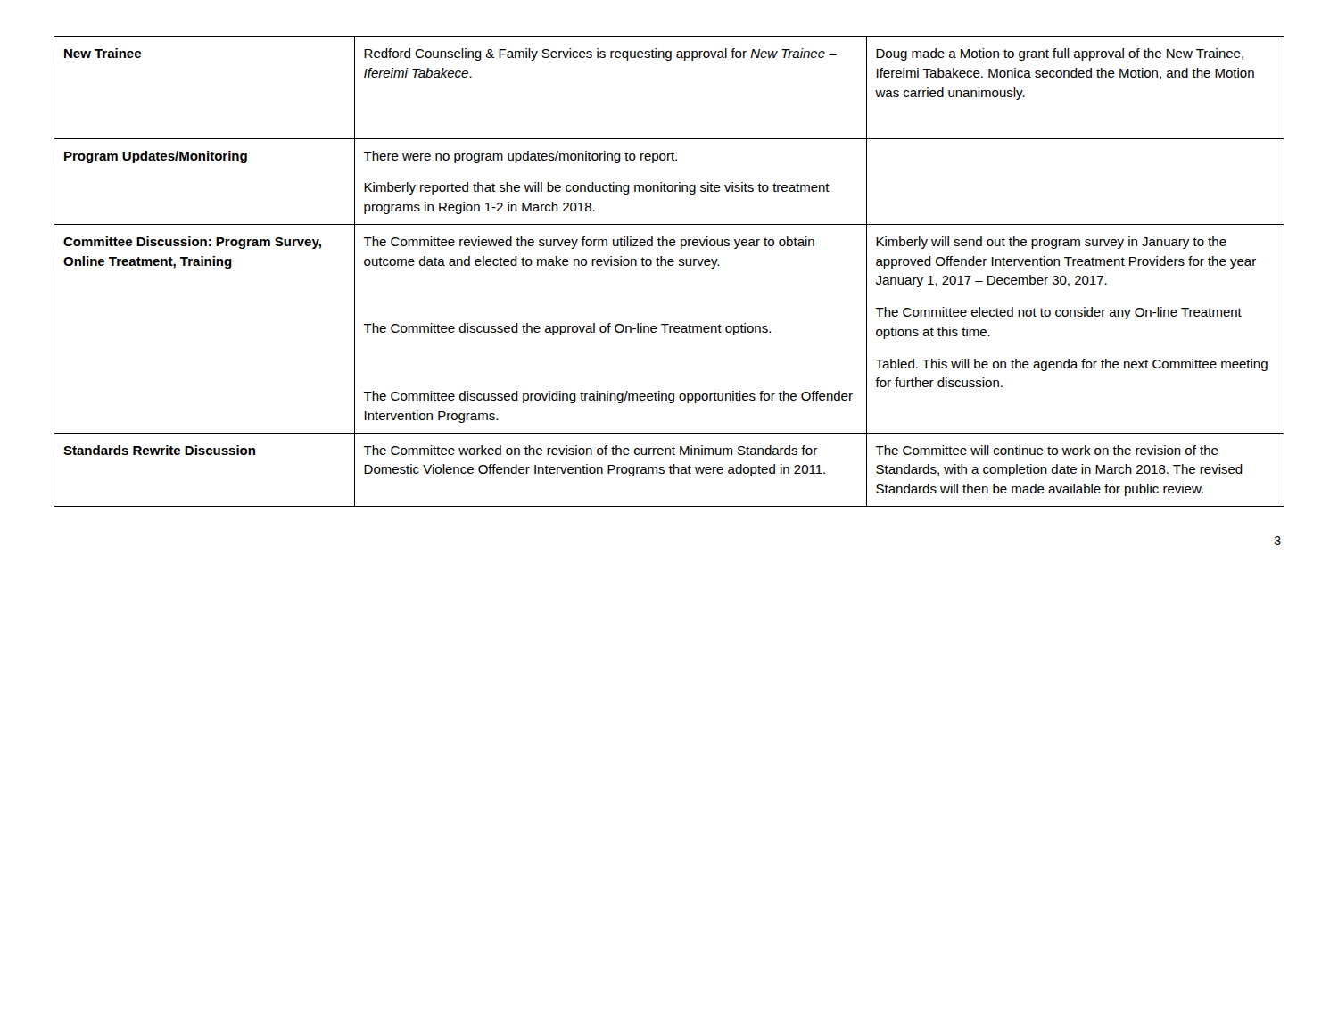| New Trainee | Redford Counseling & Family Services is requesting approval for New Trainee – Ifereimi Tabakece . | Doug made a Motion to grant full approval of the New Trainee, Ifereimi Tabakece. Monica seconded the Motion, and the Motion was carried unanimously. |
| Program Updates/Monitoring | There were no program updates/monitoring to report. Kimberly reported that she will be conducting monitoring site visits to treatment programs in Region 1-2 in March 2018. | |
| Committee Discussion: Program Survey, Online Treatment, Training | The Committee reviewed the survey form utilized the previous year to obtain outcome data and elected to make no revision to the survey. The Committee discussed the approval of On-line Treatment options. The Committee discussed providing training/meeting opportunities for the Offender Intervention Programs. | Kimberly will send out the program survey in January to the approved Offender Intervention Treatment Providers for the year January 1, 2017 – December 30, 2017. The Committee elected not to consider any On-line Treatment options at this time. Tabled. This will be on the agenda for the next Committee meeting for further discussion. |
| Standards Rewrite Discussion | The Committee worked on the revision of the current Minimum Standards for Domestic Violence Offender Intervention Programs that were adopted in 2011. | The Committee will continue to work on the revision of the Standards, with a completion date in March 2018. The revised Standards will then be made available for public review. |
3